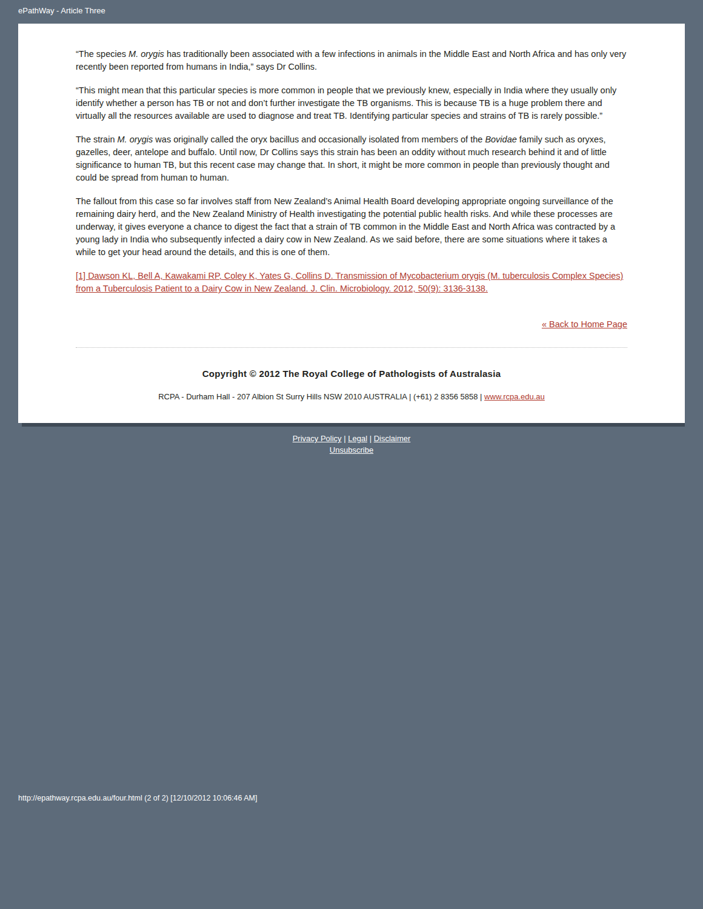ePathWay - Article Three
“The species M. orygis has traditionally been associated with a few infections in animals in the Middle East and North Africa and has only very recently been reported from humans in India,” says Dr Collins.
“This might mean that this particular species is more common in people that we previously knew, especially in India where they usually only identify whether a person has TB or not and don’t further investigate the TB organisms. This is because TB is a huge problem there and virtually all the resources available are used to diagnose and treat TB. Identifying particular species and strains of TB is rarely possible.”
The strain M. orygis was originally called the oryx bacillus and occasionally isolated from members of the Bovidae family such as oryxes, gazelles, deer, antelope and buffalo. Until now, Dr Collins says this strain has been an oddity without much research behind it and of little significance to human TB, but this recent case may change that. In short, it might be more common in people than previously thought and could be spread from human to human.
The fallout from this case so far involves staff from New Zealand’s Animal Health Board developing appropriate ongoing surveillance of the remaining dairy herd, and the New Zealand Ministry of Health investigating the potential public health risks. And while these processes are underway, it gives everyone a chance to digest the fact that a strain of TB common in the Middle East and North Africa was contracted by a young lady in India who subsequently infected a dairy cow in New Zealand. As we said before, there are some situations where it takes a while to get your head around the details, and this is one of them.
[1] Dawson KL, Bell A, Kawakami RP, Coley K, Yates G, Collins D. Transmission of Mycobacterium orygis (M. tuberculosis Complex Species) from a Tuberculosis Patient to a Dairy Cow in New Zealand. J. Clin. Microbiology. 2012, 50(9): 3136-3138.
« Back to Home Page
Copyright © 2012 The Royal College of Pathologists of Australasia
RCPA - Durham Hall - 207 Albion St Surry Hills NSW 2010 AUSTRALIA | (+61) 2 8356 5858 | www.rcpa.edu.au
Privacy Policy | Legal | Disclaimer
Unsubscribe
http://epathway.rcpa.edu.au/four.html (2 of 2) [12/10/2012 10:06:46 AM]